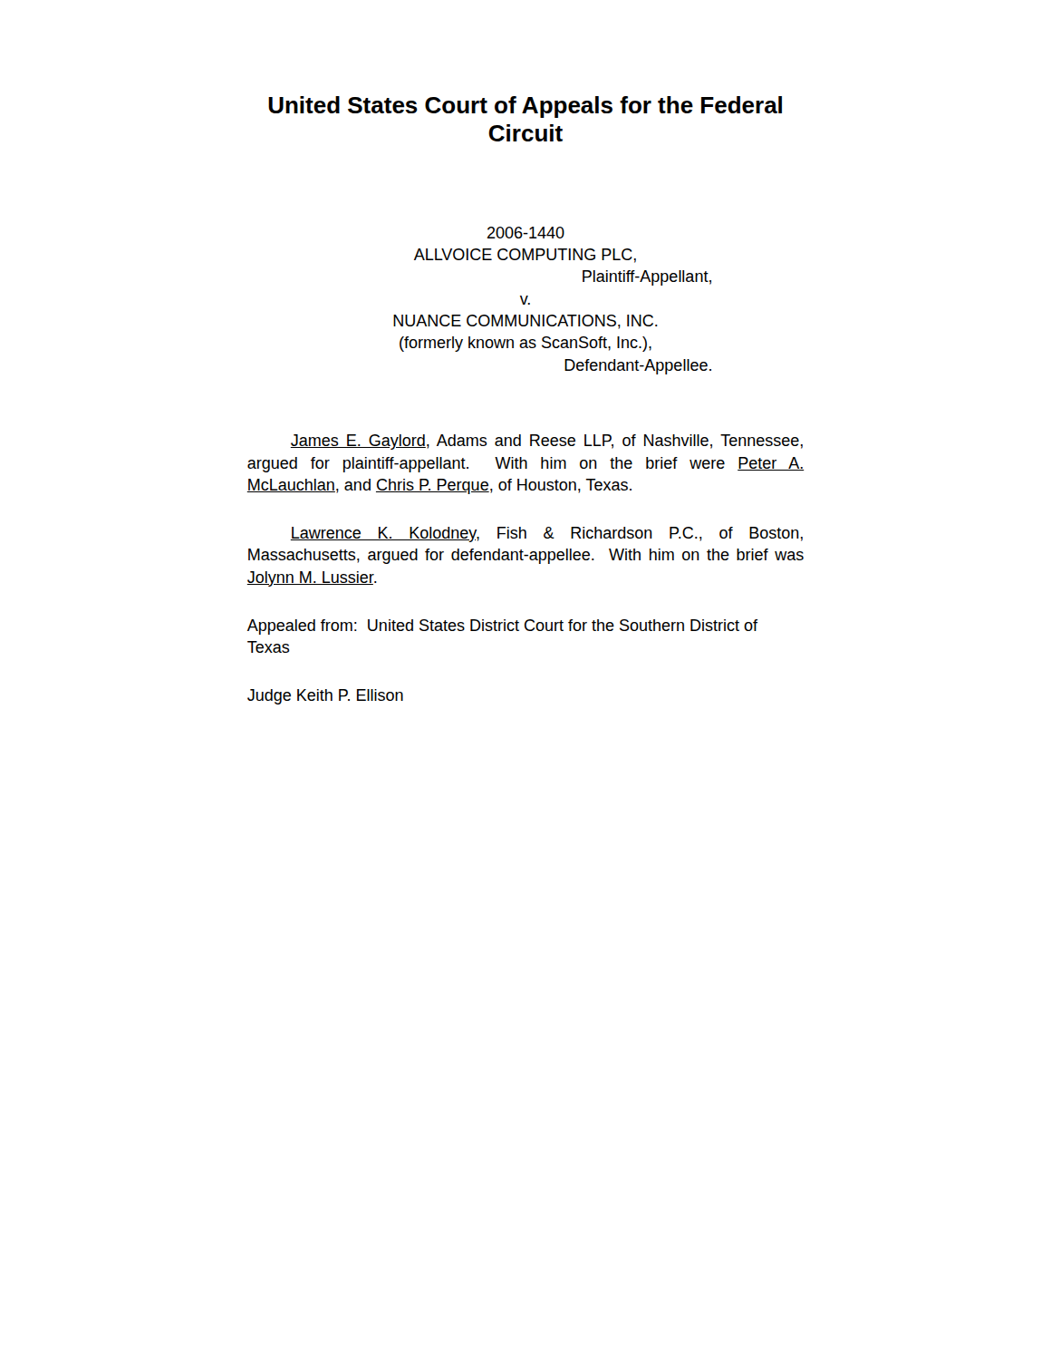United States Court of Appeals for the Federal Circuit
2006-1440
ALLVOICE COMPUTING PLC,
Plaintiff-Appellant,
v.
NUANCE COMMUNICATIONS, INC.(formerly known as ScanSoft, Inc.),
Defendant-Appellee.
James E. Gaylord, Adams and Reese LLP, of Nashville, Tennessee, argued for plaintiff-appellant. With him on the brief were Peter A. McLauchlan, and Chris P. Perque, of Houston, Texas.
Lawrence K. Kolodney, Fish & Richardson P.C., of Boston, Massachusetts, argued for defendant-appellee. With him on the brief was Jolynn M. Lussier.
Appealed from: United States District Court for the Southern District of Texas
Judge Keith P. Ellison